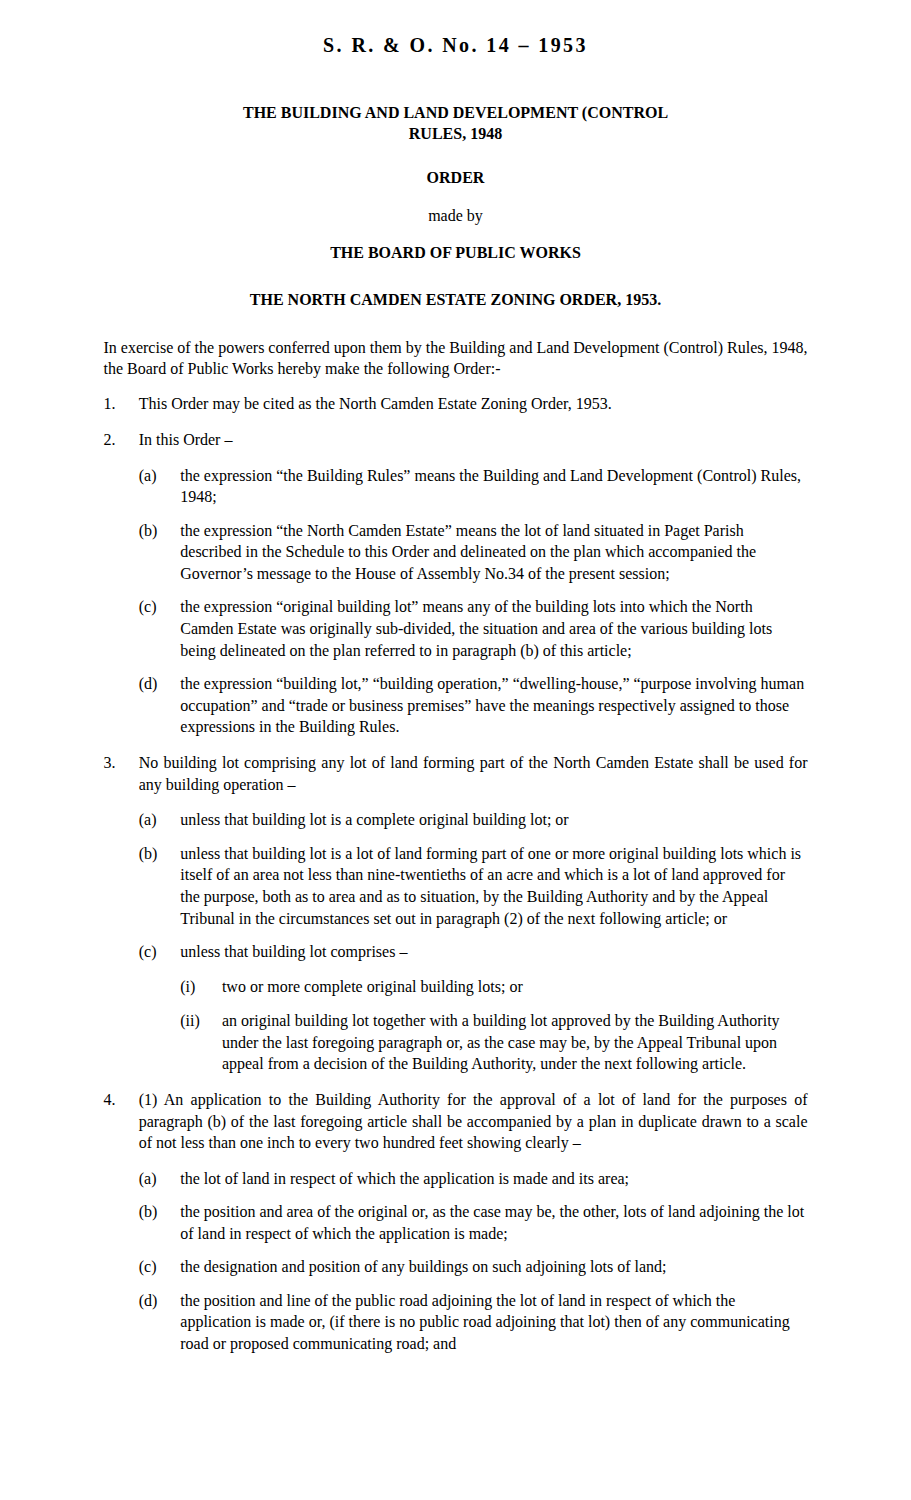S. R. & O. No. 14 – 1953
The Building and Land Development (Control
Rules, 1948
Order
made by
The Board of Public Works
The North Camden Estate Zoning Order, 1953.
In exercise of the powers conferred upon them by the Building and Land Development (Control) Rules, 1948, the Board of Public Works hereby make the following Order:-
This Order may be cited as the North Camden Estate Zoning Order, 1953.
In this Order –
the expression “the Building Rules” means the Building and Land Development (Control) Rules, 1948;
the expression “the North Camden Estate” means the lot of land situated in Paget Parish described in the Schedule to this Order and delineated on the plan which accompanied the Governor’s message to the House of Assembly No.34 of the present session;
the expression “original building lot” means any of the building lots into which the North Camden Estate was originally sub-divided, the situation and area of the various building lots being delineated on the plan referred to in paragraph (b) of this article;
the expression “building lot,” “building operation,” “dwelling-house,” “purpose involving human occupation” and “trade or business premises” have the meanings respectively assigned to those expressions in the Building Rules.
No building lot comprising any lot of land forming part of the North Camden Estate shall be used for any building operation –
unless that building lot is a complete original building lot; or
unless that building lot is a lot of land forming part of one or more original building lots which is itself of an area not less than nine-twentieths of an acre and which is a lot of land approved for the purpose, both as to area and as to situation, by the Building Authority and by the Appeal Tribunal in the circumstances set out in paragraph (2) of the next following article; or
unless that building lot comprises –
two or more complete original building lots; or
an original building lot together with a building lot approved by the Building Authority under the last foregoing paragraph or, as the case may be, by the Appeal Tribunal upon appeal from a decision of the Building Authority, under the next following article.
(1) An application to the Building Authority for the approval of a lot of land for the purposes of paragraph (b) of the last foregoing article shall be accompanied by a plan in duplicate drawn to a scale of not less than one inch to every two hundred feet showing clearly –
the lot of land in respect of which the application is made and its area;
the position and area of the original or, as the case may be, the other, lots of land adjoining the lot of land in respect of which the application is made;
the designation and position of any buildings on such adjoining lots of land;
the position and line of the public road adjoining the lot of land in respect of which the application is made or, (if there is no public road adjoining that lot) then of any communicating road or proposed communicating road; and